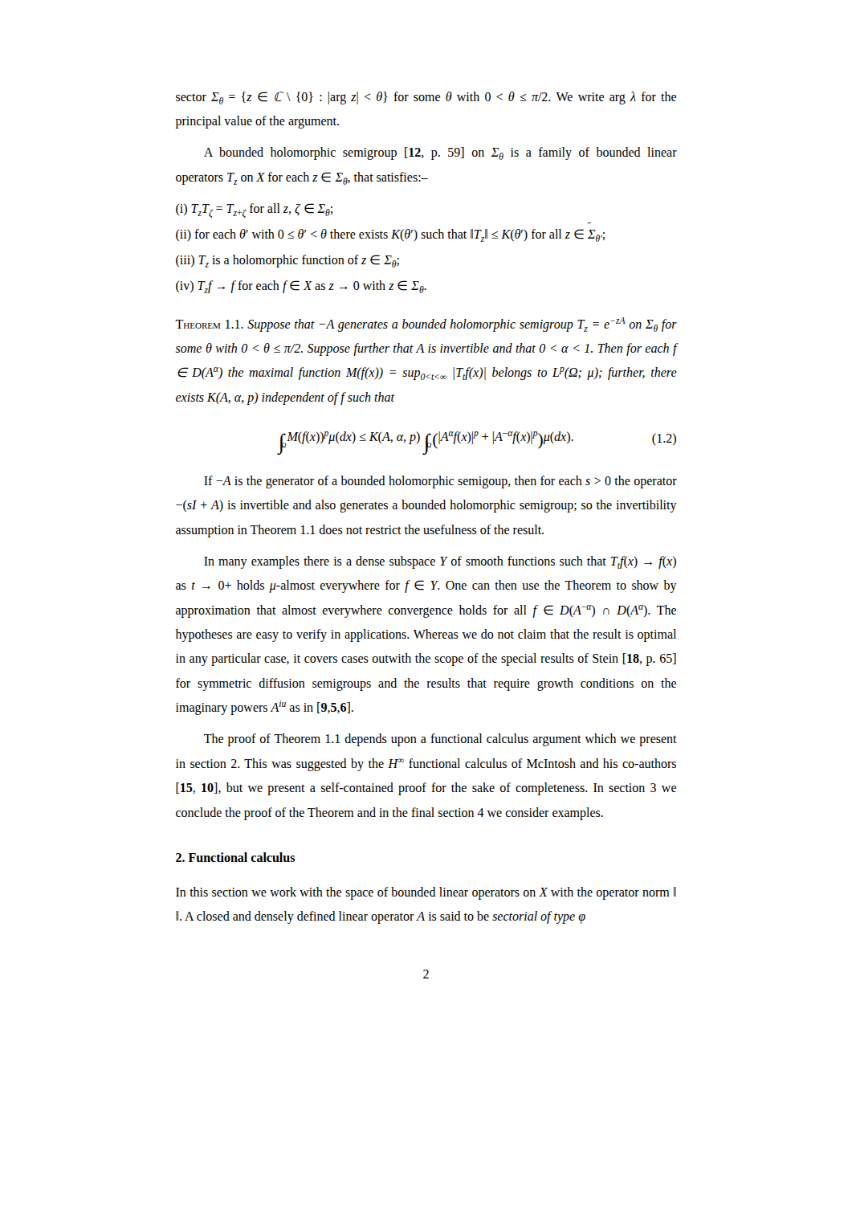sector Σθ = {z ∈ ℂ \ {0} : |arg z| < θ} for some θ with 0 < θ ≤ π/2. We write arg λ for the principal value of the argument.
A bounded holomorphic semigroup [12, p. 59] on Σθ is a family of bounded linear operators Tz on X for each z ∈ Σθ, that satisfies:–
(i) TzTζ = Tz+ζ for all z, ζ ∈ Σθ;
(ii) for each θ′ with 0 ≤ θ′ < θ there exists K(θ′) such that ‖Tz‖ ≤ K(θ′) for all z ∈ ̄Σθ′;
(iii) Tz is a holomorphic function of z ∈ Σθ;
(iv) Tzf → f for each f ∈ X as z → 0 with z ∈ Σθ.
Theorem 1.1. Suppose that −A generates a bounded holomorphic semigroup Tz = e−zA on Σθ for some θ with 0 < θ ≤ π/2. Suppose further that A is invertible and that 0 < α < 1. Then for each f ∈ D(Aα) the maximal function M(f(x)) = sup0<t<∞ |Ttf(x)| belongs to Lp(Ω; μ); further, there exists K(A, α, p) independent of f such that
∫ΩM(f(x))pμ(dx) ≤ K(A, α, p) ∫Ω(|Aαf(x)|p + |A−αf(x)|p) μ(dx). (1.2)
If −A is the generator of a bounded holomorphic semigoup, then for each s > 0 the operator −(sI + A) is invertible and also generates a bounded holomorphic semigroup; so the invertibility assumption in Theorem 1.1 does not restrict the usefulness of the result.
In many examples there is a dense subspace Y of smooth functions such that Ttf(x) → f(x) as t → 0+ holds μ-almost everywhere for f ∈ Y. One can then use the Theorem to show by approximation that almost everywhere convergence holds for all f ∈ D(A−α) ∩ D(Aα). The hypotheses are easy to verify in applications. Whereas we do not claim that the result is optimal in any particular case, it covers cases outwith the scope of the special results of Stein [18, p. 65] for symmetric diffusion semigroups and the results that require growth conditions on the imaginary powers Aiu as in [9,5,6].
The proof of Theorem 1.1 depends upon a functional calculus argument which we present in section 2. This was suggested by the H∞ functional calculus of McIntosh and his co-authors [15, 10], but we present a self-contained proof for the sake of completeness. In section 3 we conclude the proof of the Theorem and in the final section 4 we consider examples.
2. Functional calculus
In this section we work with the space of bounded linear operators on X with the operator norm ‖ ‖. A closed and densely defined linear operator A is said to be sectorial of type φ
2